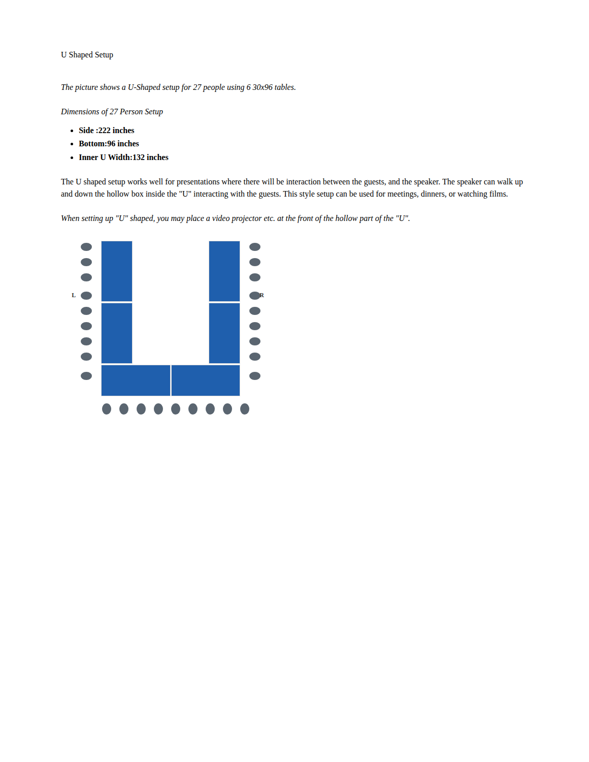U Shaped Setup
The picture shows a U-Shaped setup for 27 people using 6 30x96 tables.
Dimensions of 27 Person Setup
Side :222 inches
Bottom:96 inches
Inner U Width:132 inches
The U shaped setup works well for presentations where there will be interaction between the guests, and the speaker. The speaker can walk up and down the hollow box inside the "U" interacting with the guests. This style setup can be used for meetings, dinners, or watching films.
When setting up "U" shaped, you may place a video projector etc. at the front of the hollow part of the "U".
L
R